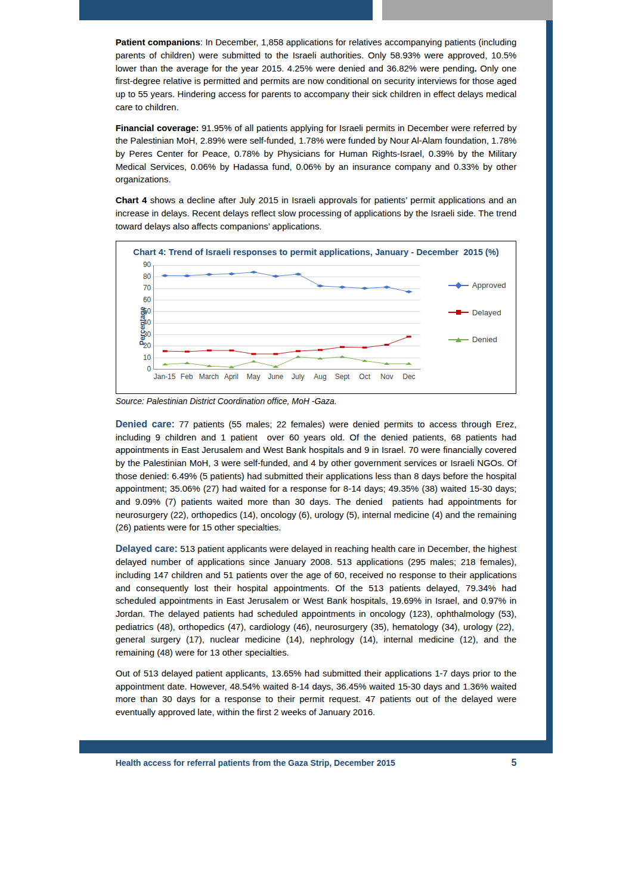Patient companions: In December, 1,858 applications for relatives accompanying patients (including parents of children) were submitted to the Israeli authorities. Only 58.93% were approved, 10.5% lower than the average for the year 2015. 4.25% were denied and 36.82% were pending. Only one first-degree relative is permitted and permits are now conditional on security interviews for those aged up to 55 years. Hindering access for parents to accompany their sick children in effect delays medical care to children.
Financial coverage: 91.95% of all patients applying for Israeli permits in December were referred by the Palestinian MoH, 2.89% were self-funded, 1.78% were funded by Nour Al-Alam foundation, 1.78% by Peres Center for Peace, 0.78% by Physicians for Human Rights-Israel, 0.39% by the Military Medical Services, 0.06% by Hadassa fund, 0.06% by an insurance company and 0.33% by other organizations.
Chart 4 shows a decline after July 2015 in Israeli approvals for patients’ permit applications and an increase in delays. Recent delays reflect slow processing of applications by the Israeli side. The trend toward delays also affects companions’ applications.
Chart 4: Trend of Israeli responses to permit applications, January - December 2015 (%)
Percentage
90 80 70 60 50 40 30 20 10 0
Jan-15 Feb March April May June July Aug Sept Oct Nov Dec
Approved
Delayed
Denied
Source: Palestinian District Coordination office, MoH -Gaza.
Denied care: 77 patients (55 males; 22 females) were denied permits to access through Erez, including 9 children and 1 patient over 60 years old. Of the denied patients, 68 patients had appointments in East Jerusalem and West Bank hospitals and 9 in Israel. 70 were financially covered by the Palestinian MoH, 3 were self-funded, and 4 by other government services or Israeli NGOs. Of those denied: 6.49% (5 patients) had submitted their applications less than 8 days before the hospital appointment; 35.06% (27) had waited for a response for 8-14 days; 49.35% (38) waited 15-30 days; and 9.09% (7) patients waited more than 30 days. The denied patients had appointments for neurosurgery (22), orthopedics (14), oncology (6), urology (5), internal medicine (4) and the remaining (26) patients were for 15 other specialties.
Delayed care: 513 patient applicants were delayed in reaching health care in December, the highest delayed number of applications since January 2008. 513 applications (295 males; 218 females), including 147 children and 51 patients over the age of 60, received no response to their applications and consequently lost their hospital appointments. Of the 513 patients delayed, 79.34% had scheduled appointments in East Jerusalem or West Bank hospitals, 19.69% in Israel, and 0.97% in Jordan. The delayed patients had scheduled appointments in oncology (123), ophthalmology (53), pediatrics (48), orthopedics (47), cardiology (46), neurosurgery (35), hematology (34), urology (22), general surgery (17), nuclear medicine (14), nephrology (14), internal medicine (12), and the remaining (48) were for 13 other specialties.
Out of 513 delayed patient applicants, 13.65% had submitted their applications 1-7 days prior to the appointment date. However, 48.54% waited 8-14 days, 36.45% waited 15-30 days and 1.36% waited more than 30 days for a response to their permit request. 47 patients out of the delayed were eventually approved late, within the first 2 weeks of January 2016.
Health access for referral patients from the Gaza Strip, December 2015 5